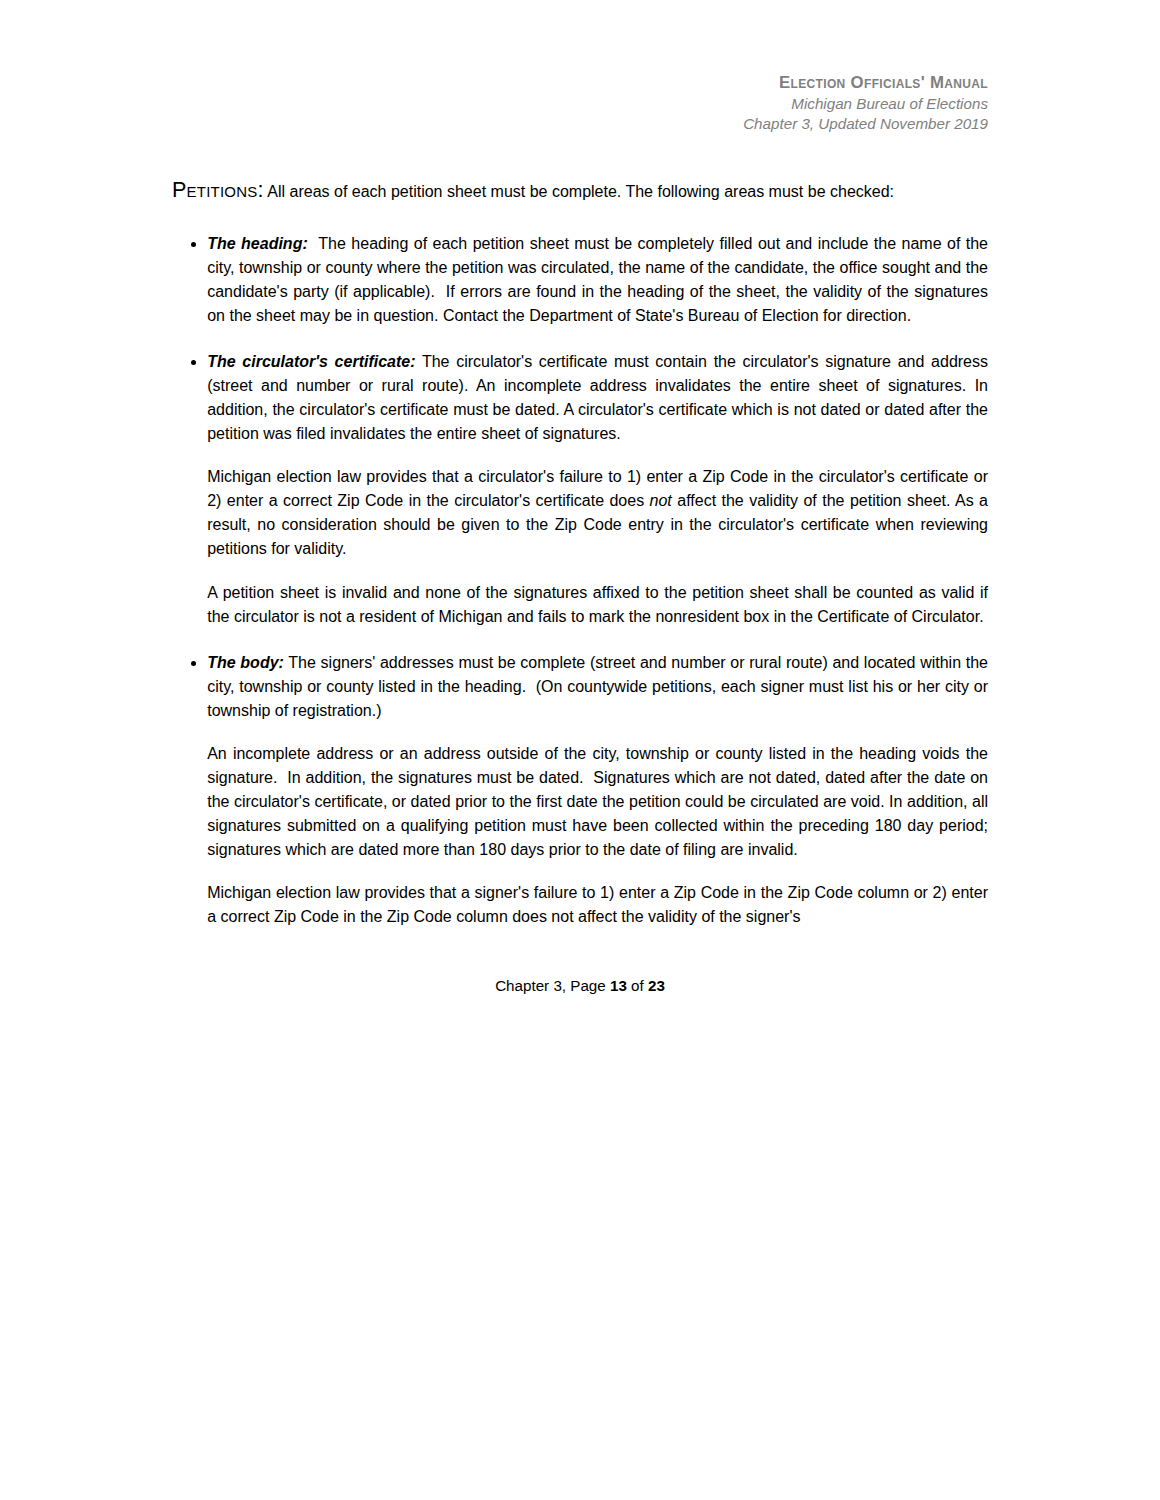Election Officials' Manual
Michigan Bureau of Elections
Chapter 3, Updated November 2019
Petitions: All areas of each petition sheet must be complete. The following areas must be checked:
The heading: The heading of each petition sheet must be completely filled out and include the name of the city, township or county where the petition was circulated, the name of the candidate, the office sought and the candidate's party (if applicable). If errors are found in the heading of the sheet, the validity of the signatures on the sheet may be in question. Contact the Department of State's Bureau of Election for direction.
The circulator's certificate: The circulator's certificate must contain the circulator's signature and address (street and number or rural route). An incomplete address invalidates the entire sheet of signatures. In addition, the circulator's certificate must be dated. A circulator's certificate which is not dated or dated after the petition was filed invalidates the entire sheet of signatures.
Michigan election law provides that a circulator's failure to 1) enter a Zip Code in the circulator's certificate or 2) enter a correct Zip Code in the circulator's certificate does not affect the validity of the petition sheet. As a result, no consideration should be given to the Zip Code entry in the circulator's certificate when reviewing petitions for validity.
A petition sheet is invalid and none of the signatures affixed to the petition sheet shall be counted as valid if the circulator is not a resident of Michigan and fails to mark the nonresident box in the Certificate of Circulator.
The body: The signers' addresses must be complete (street and number or rural route) and located within the city, township or county listed in the heading. (On countywide petitions, each signer must list his or her city or township of registration.)
An incomplete address or an address outside of the city, township or county listed in the heading voids the signature. In addition, the signatures must be dated. Signatures which are not dated, dated after the date on the circulator's certificate, or dated prior to the first date the petition could be circulated are void. In addition, all signatures submitted on a qualifying petition must have been collected within the preceding 180 day period; signatures which are dated more than 180 days prior to the date of filing are invalid.
Michigan election law provides that a signer's failure to 1) enter a Zip Code in the Zip Code column or 2) enter a correct Zip Code in the Zip Code column does not affect the validity of the signer's
Chapter 3, Page 13 of 23